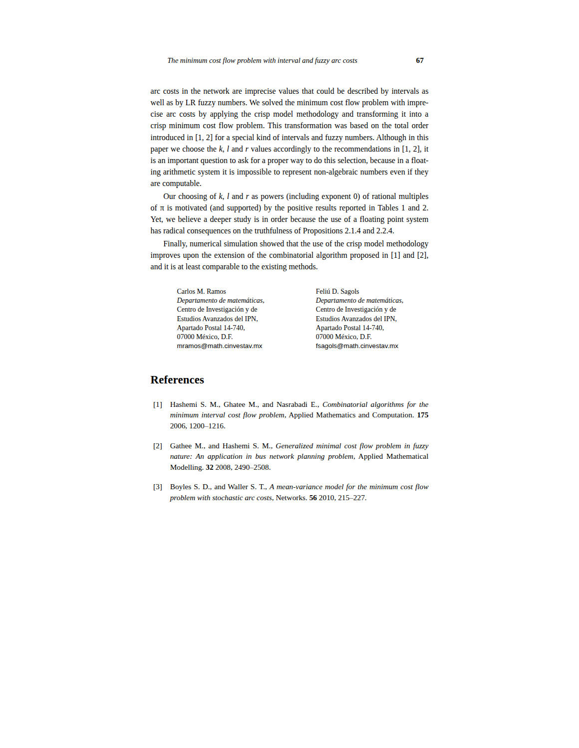The minimum cost flow problem with interval and fuzzy arc costs 67
arc costs in the network are imprecise values that could be described by intervals as well as by LR fuzzy numbers. We solved the minimum cost flow problem with imprecise arc costs by applying the crisp model methodology and transforming it into a crisp minimum cost flow problem. This transformation was based on the total order introduced in [1, 2] for a special kind of intervals and fuzzy numbers. Although in this paper we choose the k, l and r values accordingly to the recommendations in [1, 2], it is an important question to ask for a proper way to do this selection, because in a floating arithmetic system it is impossible to represent non-algebraic numbers even if they are computable.
Our choosing of k, l and r as powers (including exponent 0) of rational multiples of π is motivated (and supported) by the positive results reported in Tables 1 and 2. Yet, we believe a deeper study is in order because the use of a floating point system has radical consequences on the truthfulness of Propositions 2.1.4 and 2.2.4.
Finally, numerical simulation showed that the use of the crisp model methodology improves upon the extension of the combinatorial algorithm proposed in [1] and [2], and it is at least comparable to the existing methods.
Carlos M. Ramos
Departamento de matemáticas,
Centro de Investigación y de
Estudios Avanzados del IPN,
Apartado Postal 14-740,
07000 México, D.F.
mramos@math.cinvestav.mx
Feliú D. Sagols
Departamento de matemáticas,
Centro de Investigación y de
Estudios Avanzados del IPN,
Apartado Postal 14-740,
07000 México, D.F.
fsagols@math.cinvestav.mx
References
[1] Hashemi S. M., Ghatee M., and Nasrabadi E., Combinatorial algorithms for the minimum interval cost flow problem, Applied Mathematics and Computation. 175 2006, 1200–1216.
[2] Gathee M., and Hashemi S. M., Generalized minimal cost flow problem in fuzzy nature: An application in bus network planning problem, Applied Mathematical Modelling. 32 2008, 2490–2508.
[3] Boyles S. D., and Waller S. T., A mean-variance model for the minimum cost flow problem with stochastic arc costs, Networks. 56 2010, 215–227.